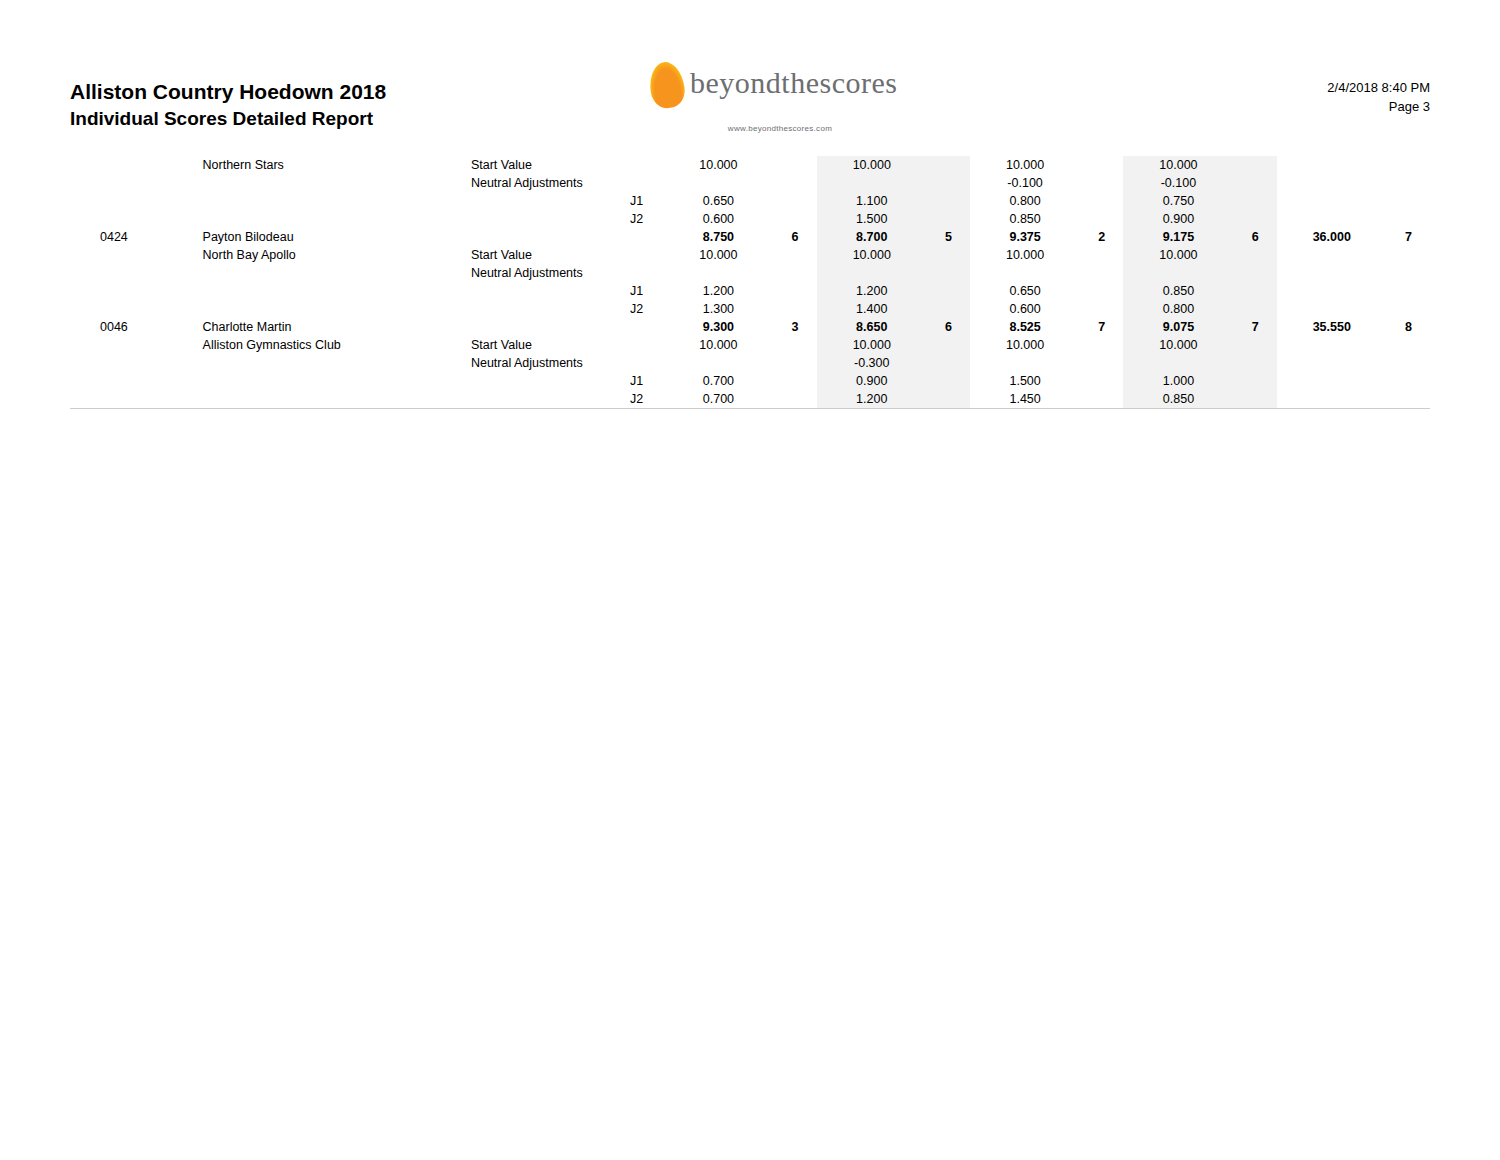Alliston Country Hoedown 2018
Individual Scores Detailed Report
beyondthescores
www.beyondthescores.com
2/4/2018 8:40 PM
Page 3
| | Northern Stars | Start Value | 10.000 | | 10.000 | | 10.000 | | 10.000 | | | |
| | | Neutral Adjustments | | | | | -0.100 | | -0.100 | | | |
| | | J1 | 0.650 | | 1.100 | | 0.800 | | 0.750 | | | |
| | | J2 | 0.600 | | 1.500 | | 0.850 | | 0.900 | | | |
| 0424 | Payton Bilodeau | | 8.750 | 6 | 8.700 | 5 | 9.375 | 2 | 9.175 | 6 | 36.000 | 7 |
| | North Bay Apollo | Start Value | 10.000 | | 10.000 | | 10.000 | | 10.000 | | | |
| | | Neutral Adjustments | | | | | | | | | | |
| | | J1 | 1.200 | | 1.200 | | 0.650 | | 0.850 | | | |
| | | J2 | 1.300 | | 1.400 | | 0.600 | | 0.800 | | | |
| 0046 | Charlotte Martin | | 9.300 | 3 | 8.650 | 6 | 8.525 | 7 | 9.075 | 7 | 35.550 | 8 |
| | Alliston Gymnastics Club | Start Value | 10.000 | | 10.000 | | 10.000 | | 10.000 | | | |
| | | Neutral Adjustments | | | -0.300 | | | | | | | |
| | | J1 | 0.700 | | 0.900 | | 1.500 | | 1.000 | | | |
| | | J2 | 0.700 | | 1.200 | | 1.450 | | 0.850 | | | |